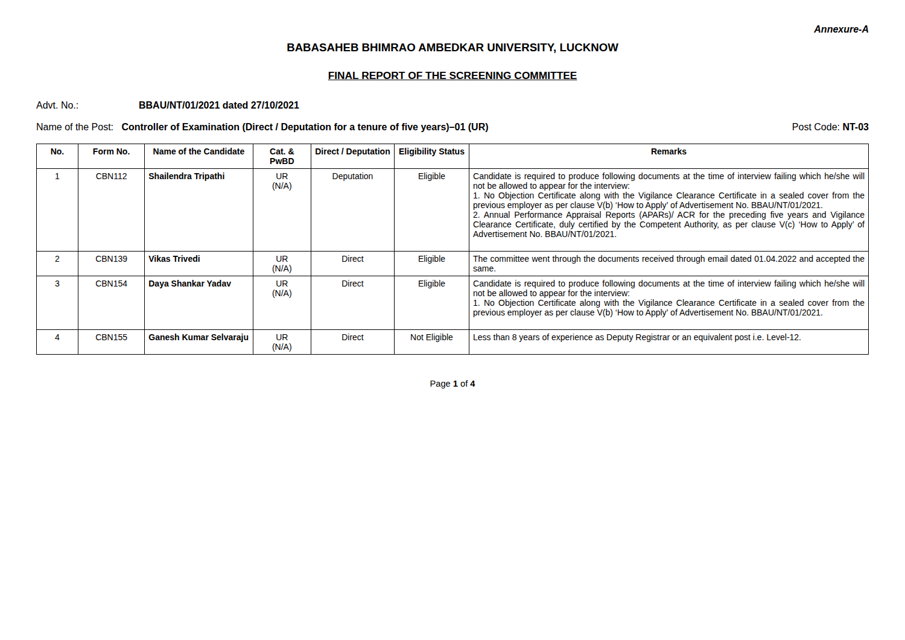Annexure-A
BABASAHEB BHIMRAO AMBEDKAR UNIVERSITY, LUCKNOW
FINAL REPORT OF THE SCREENING COMMITTEE
Advt. No.: BBAU/NT/01/2021 dated 27/10/2021
Name of the Post: Controller of Examination (Direct / Deputation for a tenure of five years)–01 (UR) Post Code: NT-03
| No. | Form No. | Name of the Candidate | Cat. & PwBD | Direct / Deputation | Eligibility Status | Remarks |
| --- | --- | --- | --- | --- | --- | --- |
| 1 | CBN112 | Shailendra Tripathi | UR (N/A) | Deputation | Eligible | Candidate is required to produce following documents at the time of interview failing which he/she will not be allowed to appear for the interview: 1. No Objection Certificate along with the Vigilance Clearance Certificate in a sealed cover from the previous employer as per clause V(b) ‘How to Apply’ of Advertisement No. BBAU/NT/01/2021. 2. Annual Performance Appraisal Reports (APARs)/ ACR for the preceding five years and Vigilance Clearance Certificate, duly certified by the Competent Authority, as per clause V(c) ‘How to Apply’ of Advertisement No. BBAU/NT/01/2021. |
| 2 | CBN139 | Vikas Trivedi | UR (N/A) | Direct | Eligible | The committee went through the documents received through email dated 01.04.2022 and accepted the same. |
| 3 | CBN154 | Daya Shankar Yadav | UR (N/A) | Direct | Eligible | Candidate is required to produce following documents at the time of interview failing which he/she will not be allowed to appear for the interview: 1. No Objection Certificate along with the Vigilance Clearance Certificate in a sealed cover from the previous employer as per clause V(b) ‘How to Apply’ of Advertisement No. BBAU/NT/01/2021. |
| 4 | CBN155 | Ganesh Kumar Selvaraju | UR (N/A) | Direct | Not Eligible | Less than 8 years of experience as Deputy Registrar or an equivalent post i.e. Level-12. |
Page 1 of 4